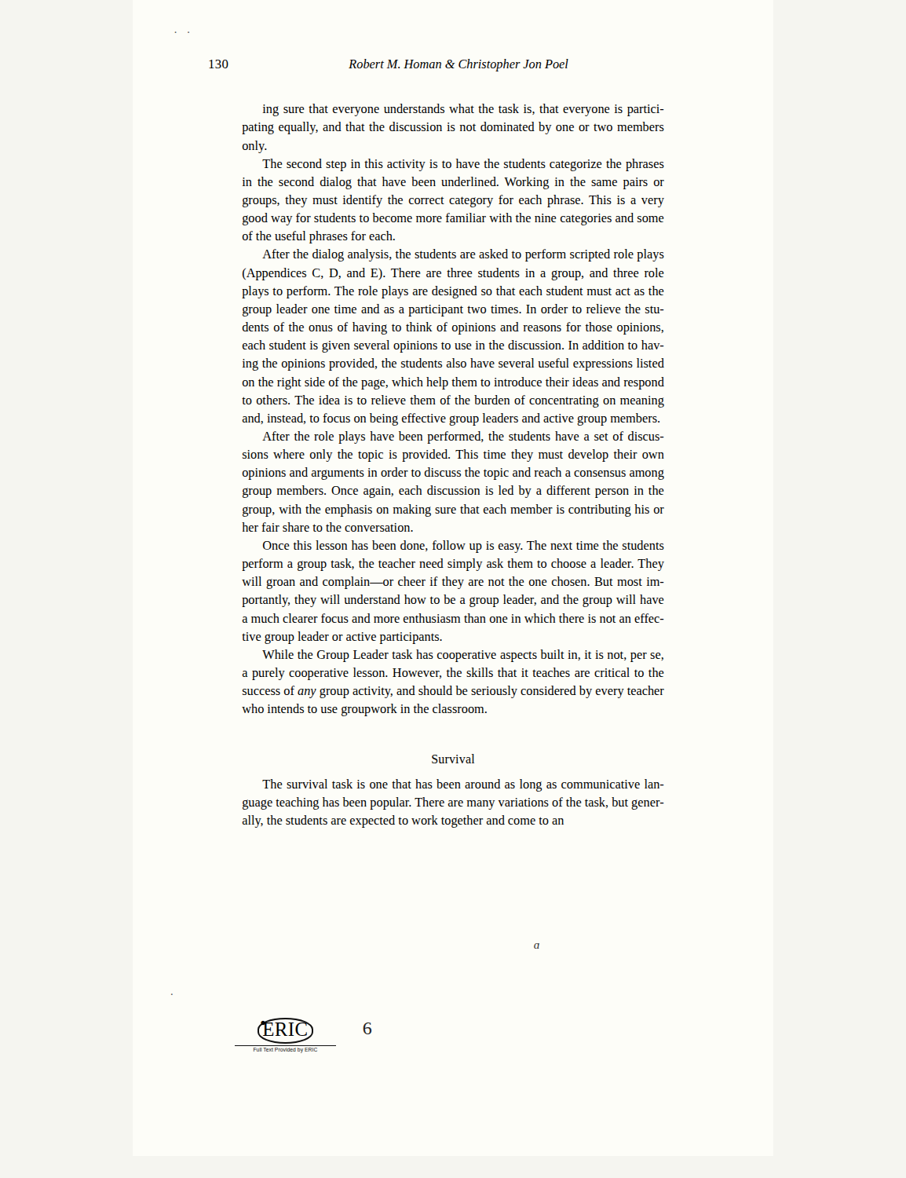..
.
130
Robert M. Homan & Christopher Jon Poel
ing sure that everyone understands what the task is, that everyone is participating equally, and that the discussion is not dominated by one or two members only.
The second step in this activity is to have the students categorize the phrases in the second dialog that have been underlined. Working in the same pairs or groups, they must identify the correct category for each phrase. This is a very good way for students to become more familiar with the nine categories and some of the useful phrases for each.
After the dialog analysis, the students are asked to perform scripted role plays (Appendices C, D, and E). There are three students in a group, and three role plays to perform. The role plays are designed so that each student must act as the group leader one time and as a participant two times. In order to relieve the students of the onus of having to think of opinions and reasons for those opinions, each student is given several opinions to use in the discussion. In addition to having the opinions provided, the students also have several useful expressions listed on the right side of the page, which help them to introduce their ideas and respond to others. The idea is to relieve them of the burden of concentrating on meaning and, instead, to focus on being effective group leaders and active group members.
After the role plays have been performed, the students have a set of discussions where only the topic is provided. This time they must develop their own opinions and arguments in order to discuss the topic and reach a consensus among group members. Once again, each discussion is led by a different person in the group, with the emphasis on making sure that each member is contributing his or her fair share to the conversation.
Once this lesson has been done, follow up is easy. The next time the students perform a group task, the teacher need simply ask them to choose a leader. They will groan and complain—or cheer if they are not the one chosen. But most importantly, they will understand how to be a group leader, and the group will have a much clearer focus and more enthusiasm than one in which there is not an effective group leader or active participants.
While the Group Leader task has cooperative aspects built in, it is not, per se, a purely cooperative lesson. However, the skills that it teaches are critical to the success of any group activity, and should be seriously considered by every teacher who intends to use groupwork in the classroom.
Survival
The survival task is one that has been around as long as communicative language teaching has been popular. There are many variations of the task, but generally, the students are expected to work together and come to an
ɑ
6
●ERIC
Full Text Provided by ERIC